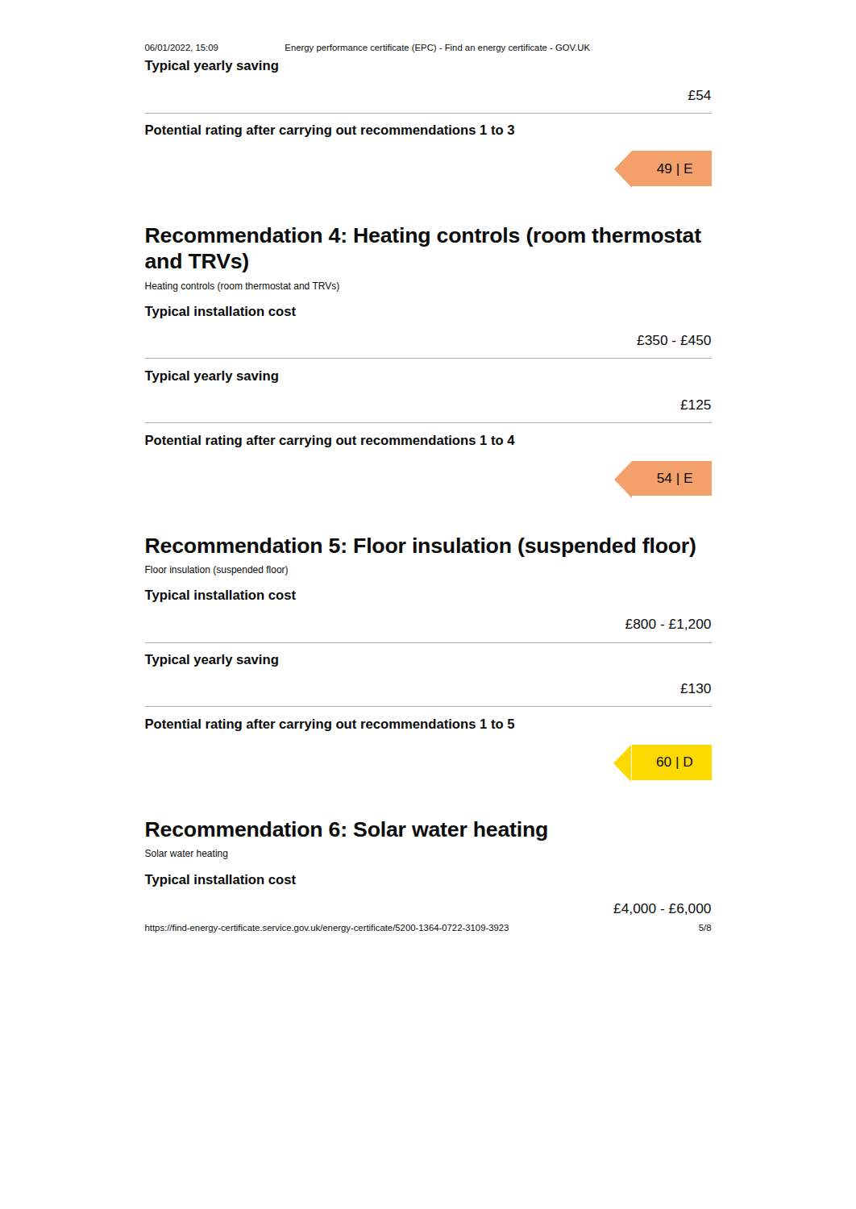06/01/2022, 15:09
Energy performance certificate (EPC) - Find an energy certificate - GOV.UK
Typical yearly saving
£54
Potential rating after carrying out recommendations 1 to 3
49 | E
Recommendation 4: Heating controls (room thermostat and TRVs)
Heating controls (room thermostat and TRVs)
Typical installation cost
£350 - £450
Typical yearly saving
£125
Potential rating after carrying out recommendations 1 to 4
54 | E
Recommendation 5: Floor insulation (suspended floor)
Floor insulation (suspended floor)
Typical installation cost
£800 - £1,200
Typical yearly saving
£130
Potential rating after carrying out recommendations 1 to 5
60 | D
Recommendation 6: Solar water heating
Solar water heating
Typical installation cost
£4,000 - £6,000
https://find-energy-certificate.service.gov.uk/energy-certificate/5200-1364-0722-3109-3923
5/8